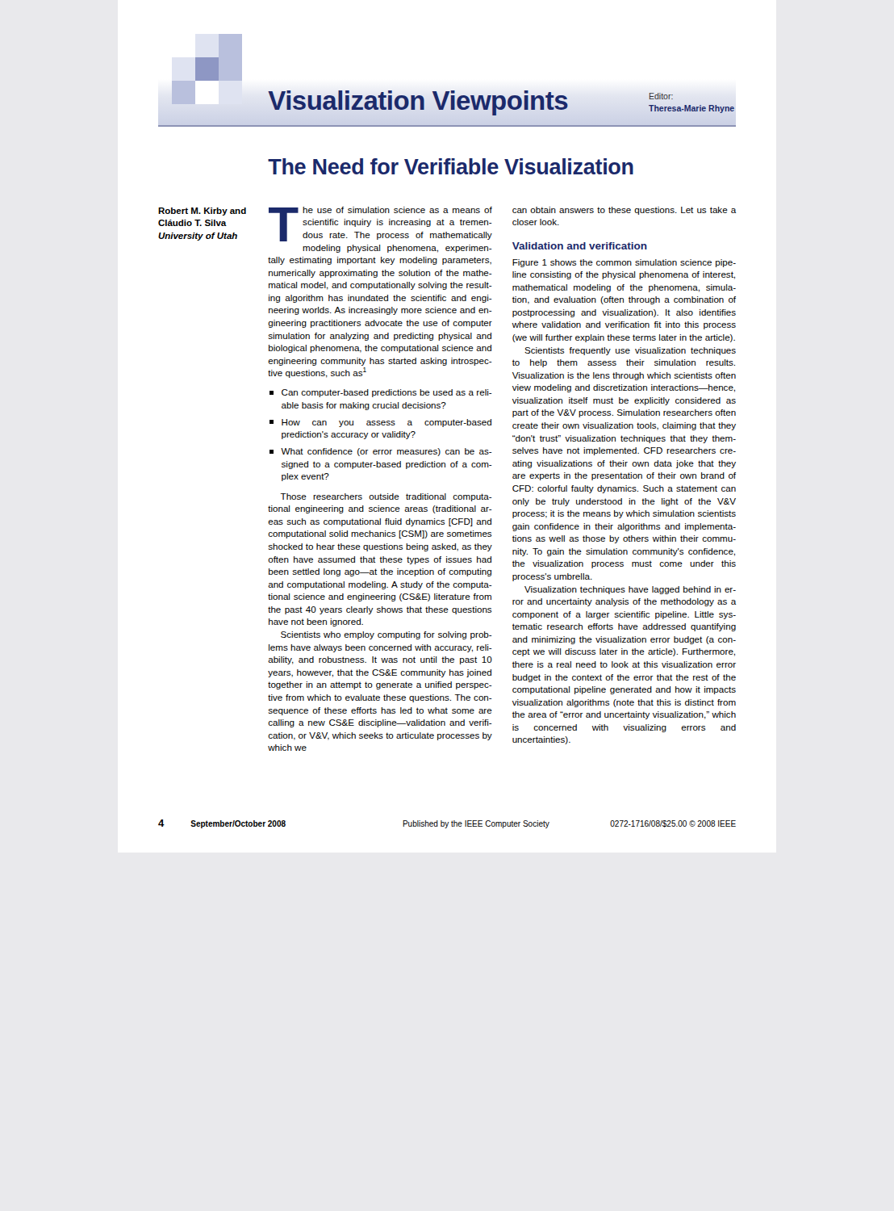Visualization Viewpoints
Editor:
Theresa-Marie Rhyne
The Need for Verifiable Visualization
Robert M. Kirby and Cláudio T. Silva
University of Utah
The use of simulation science as a means of scientific inquiry is increasing at a tremendous rate. The process of mathematically modeling physical phenomena, experimentally estimating important key modeling parameters, numerically approximating the solution of the mathematical model, and computationally solving the resulting algorithm has inundated the scientific and engineering worlds. As increasingly more science and engineering practitioners advocate the use of computer simulation for analyzing and predicting physical and biological phenomena, the computational science and engineering community has started asking introspective questions, such as1
Can computer-based predictions be used as a reliable basis for making crucial decisions?
How can you assess a computer-based prediction's accuracy or validity?
What confidence (or error measures) can be assigned to a computer-based prediction of a complex event?
Those researchers outside traditional computational engineering and science areas (traditional areas such as computational fluid dynamics [CFD] and computational solid mechanics [CSM]) are sometimes shocked to hear these questions being asked, as they often have assumed that these types of issues had been settled long ago—at the inception of computing and computational modeling. A study of the computational science and engineering (CS&E) literature from the past 40 years clearly shows that these questions have not been ignored.
Scientists who employ computing for solving problems have always been concerned with accuracy, reliability, and robustness. It was not until the past 10 years, however, that the CS&E community has joined together in an attempt to generate a unified perspective from which to evaluate these questions. The consequence of these efforts has led to what some are calling a new CS&E discipline—validation and verification, or V&V, which seeks to articulate processes by which we
can obtain answers to these questions. Let us take a closer look.
Validation and verification
Figure 1 shows the common simulation science pipeline consisting of the physical phenomena of interest, mathematical modeling of the phenomena, simulation, and evaluation (often through a combination of postprocessing and visualization). It also identifies where validation and verification fit into this process (we will further explain these terms later in the article).
Scientists frequently use visualization techniques to help them assess their simulation results. Visualization is the lens through which scientists often view modeling and discretization interactions—hence, visualization itself must be explicitly considered as part of the V&V process. Simulation researchers often create their own visualization tools, claiming that they “don't trust” visualization techniques that they themselves have not implemented. CFD researchers creating visualizations of their own data joke that they are experts in the presentation of their own brand of CFD: colorful faulty dynamics. Such a statement can only be truly understood in the light of the V&V process; it is the means by which simulation scientists gain confidence in their algorithms and implementations as well as those by others within their community. To gain the simulation community's confidence, the visualization process must come under this process's umbrella.
Visualization techniques have lagged behind in error and uncertainty analysis of the methodology as a component of a larger scientific pipeline. Little systematic research efforts have addressed quantifying and minimizing the visualization error budget (a concept we will discuss later in the article). Furthermore, there is a real need to look at this visualization error budget in the context of the error that the rest of the computational pipeline generated and how it impacts visualization algorithms (note that this is distinct from the area of “error and uncertainty visualization,” which is concerned with visualizing errors and uncertainties).
4
September/October 2008
Published by the IEEE Computer Society
0272-1716/08/$25.00 © 2008 IEEE